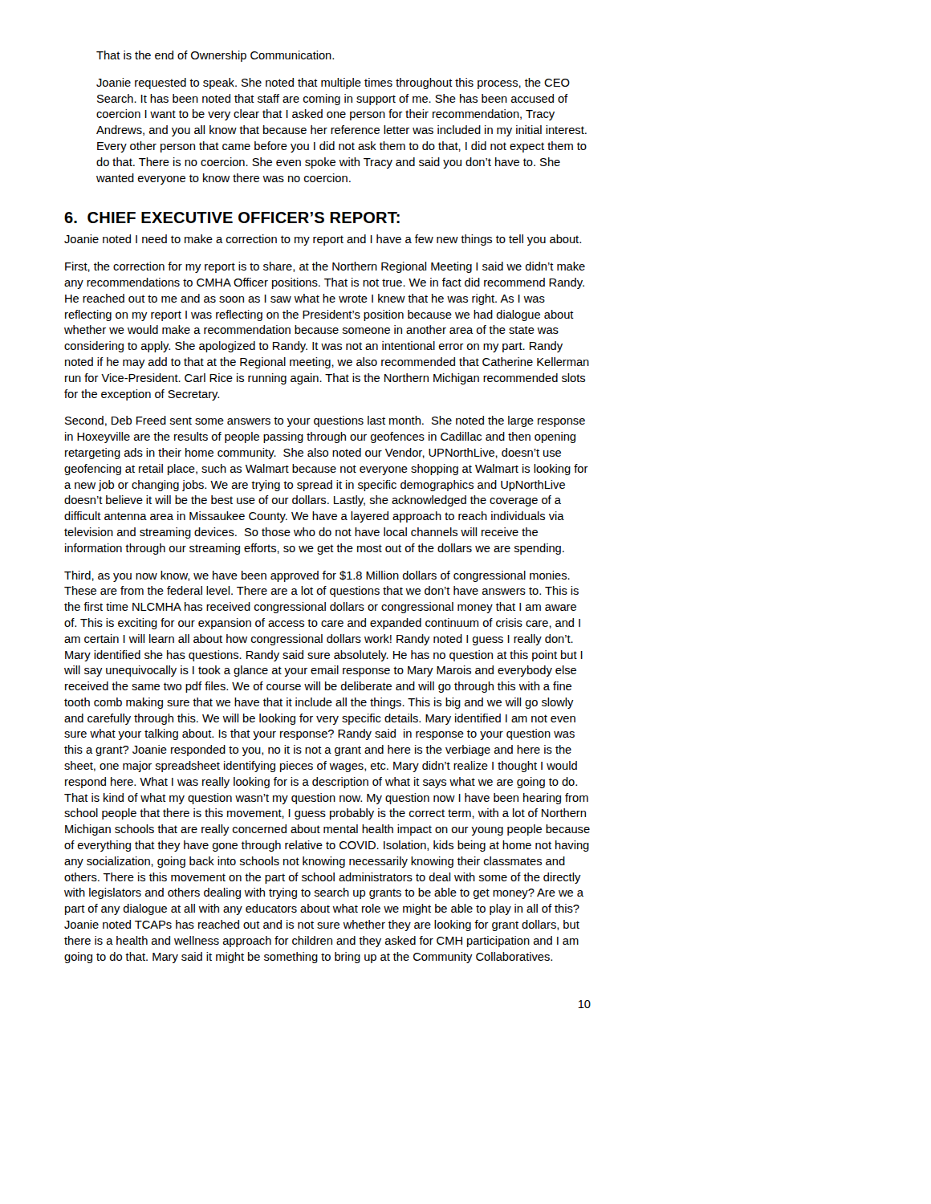That is the end of Ownership Communication.
Joanie requested to speak. She noted that multiple times throughout this process, the CEO Search. It has been noted that staff are coming in support of me. She has been accused of coercion I want to be very clear that I asked one person for their recommendation, Tracy Andrews, and you all know that because her reference letter was included in my initial interest. Every other person that came before you I did not ask them to do that, I did not expect them to do that. There is no coercion. She even spoke with Tracy and said you don’t have to. She wanted everyone to know there was no coercion.
6. CHIEF EXECUTIVE OFFICER’S REPORT:
Joanie noted I need to make a correction to my report and I have a few new things to tell you about.
First, the correction for my report is to share, at the Northern Regional Meeting I said we didn’t make any recommendations to CMHA Officer positions. That is not true. We in fact did recommend Randy. He reached out to me and as soon as I saw what he wrote I knew that he was right. As I was reflecting on my report I was reflecting on the President’s position because we had dialogue about whether we would make a recommendation because someone in another area of the state was considering to apply. She apologized to Randy. It was not an intentional error on my part. Randy noted if he may add to that at the Regional meeting, we also recommended that Catherine Kellerman run for Vice-President. Carl Rice is running again. That is the Northern Michigan recommended slots for the exception of Secretary.
Second, Deb Freed sent some answers to your questions last month. She noted the large response in Hoxeyville are the results of people passing through our geofences in Cadillac and then opening retargeting ads in their home community. She also noted our Vendor, UPNorthLive, doesn’t use geofencing at retail place, such as Walmart because not everyone shopping at Walmart is looking for a new job or changing jobs. We are trying to spread it in specific demographics and UpNorthLive doesn’t believe it will be the best use of our dollars. Lastly, she acknowledged the coverage of a difficult antenna area in Missaukee County. We have a layered approach to reach individuals via television and streaming devices. So those who do not have local channels will receive the information through our streaming efforts, so we get the most out of the dollars we are spending.
Third, as you now know, we have been approved for $1.8 Million dollars of congressional monies. These are from the federal level. There are a lot of questions that we don’t have answers to. This is the first time NLCMHA has received congressional dollars or congressional money that I am aware of. This is exciting for our expansion of access to care and expanded continuum of crisis care, and I am certain I will learn all about how congressional dollars work! Randy noted I guess I really don’t. Mary identified she has questions. Randy said sure absolutely. He has no question at this point but I will say unequivocally is I took a glance at your email response to Mary Marois and everybody else received the same two pdf files. We of course will be deliberate and will go through this with a fine tooth comb making sure that we have that it include all the things. This is big and we will go slowly and carefully through this. We will be looking for very specific details. Mary identified I am not even sure what your talking about. Is that your response? Randy said in response to your question was this a grant? Joanie responded to you, no it is not a grant and here is the verbiage and here is the sheet, one major spreadsheet identifying pieces of wages, etc. Mary didn’t realize I thought I would respond here. What I was really looking for is a description of what it says what we are going to do. That is kind of what my question wasn’t my question now. My question now I have been hearing from school people that there is this movement, I guess probably is the correct term, with a lot of Northern Michigan schools that are really concerned about mental health impact on our young people because of everything that they have gone through relative to COVID. Isolation, kids being at home not having any socialization, going back into schools not knowing necessarily knowing their classmates and others. There is this movement on the part of school administrators to deal with some of the directly with legislators and others dealing with trying to search up grants to be able to get money? Are we a part of any dialogue at all with any educators about what role we might be able to play in all of this? Joanie noted TCAPs has reached out and is not sure whether they are looking for grant dollars, but there is a health and wellness approach for children and they asked for CMH participation and I am going to do that. Mary said it might be something to bring up at the Community Collaboratives.
10